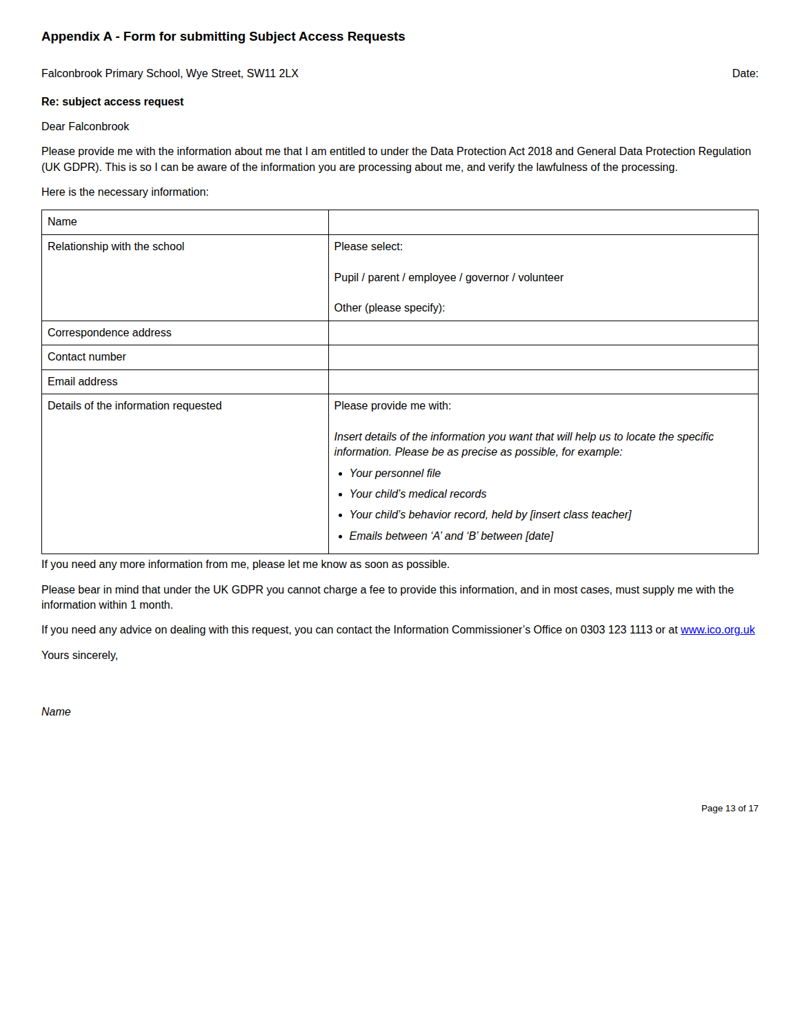Appendix A - Form for submitting Subject Access Requests
Falconbrook Primary School, Wye Street, SW11 2LX Date:
Re: subject access request
Dear Falconbrook
Please provide me with the information about me that I am entitled to under the Data Protection Act 2018 and General Data Protection Regulation (UK GDPR). This is so I can be aware of the information you are processing about me, and verify the lawfulness of the processing.
Here is the necessary information:
| Name | |
| Relationship with the school | Please select: Pupil / parent / employee / governor / volunteer Other (please specify): |
| Correspondence address | |
| Contact number | |
| Email address | |
| Details of the information requested | Please provide me with: Insert details of the information you want that will help us to locate the specific information. Please be as precise as possible, for example: Your personnel file Your child’s medical records Your child’s behavior record, held by [insert class teacher] Emails between ‘A’ and ‘B’ between [date] |
If you need any more information from me, please let me know as soon as possible.
Please bear in mind that under the UK GDPR you cannot charge a fee to provide this information, and in most cases, must supply me with the information within 1 month.
If you need any advice on dealing with this request, you can contact the Information Commissioner’s Office on 0303 123 1113 or at www.ico.org.uk
Yours sincerely,
Name
Page 13 of 17